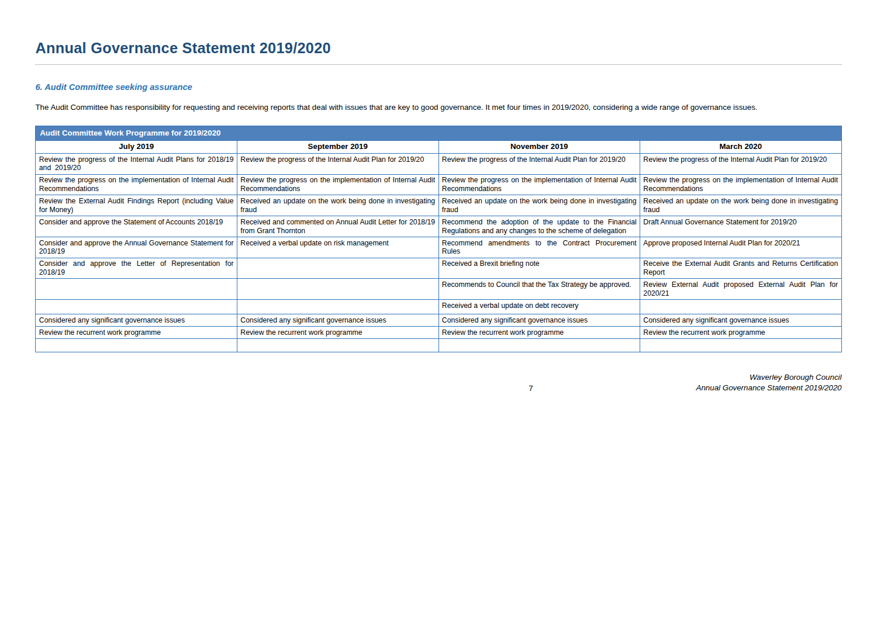Annual Governance Statement 2019/2020
6. Audit Committee seeking assurance
The Audit Committee has responsibility for requesting and receiving reports that deal with issues that are key to good governance. It met four times in 2019/2020, considering a wide range of governance issues.
| Audit Committee Work Programme for 2019/2020 |
| --- |
| July 2019 | September 2019 | November 2019 | March 2020 |
| Review the progress of the Internal Audit Plans for 2018/19 and 2019/20 | Review the progress of the Internal Audit Plan for 2019/20 | Review the progress of the Internal Audit Plan for 2019/20 | Review the progress of the Internal Audit Plan for 2019/20 |
| Review the progress on the implementation of Internal Audit Recommendations | Review the progress on the implementation of Internal Audit Recommendations | Review the progress on the implementation of Internal Audit Recommendations | Review the progress on the implementation of Internal Audit Recommendations |
| Review the External Audit Findings Report (including Value for Money) | Received an update on the work being done in investigating fraud | Received an update on the work being done in investigating fraud | Received an update on the work being done in investigating fraud |
| Consider and approve the Statement of Accounts 2018/19 | Received and commented on Annual Audit Letter for 2018/19 from Grant Thornton | Recommend the adoption of the update to the Financial Regulations and any changes to the scheme of delegation | Draft Annual Governance Statement for 2019/20 |
| Consider and approve the Annual Governance Statement for 2018/19 | Received a verbal update on risk management | Recommend amendments to the Contract Procurement Rules | Approve proposed Internal Audit Plan for 2020/21 |
| Consider and approve the Letter of Representation for 2018/19 | | Received a Brexit briefing note | Receive the External Audit Grants and Returns Certification Report |
| | | Recommends to Council that the Tax Strategy be approved. | Review External Audit proposed External Audit Plan for 2020/21 |
| | | Received a verbal update on debt recovery | |
| Considered any significant governance issues | Considered any significant governance issues | Considered any significant governance issues | Considered any significant governance issues |
| Review the recurrent work programme | Review the recurrent work programme | Review the recurrent work programme | Review the recurrent work programme |
7
Waverley Borough Council
Annual Governance Statement 2019/2020